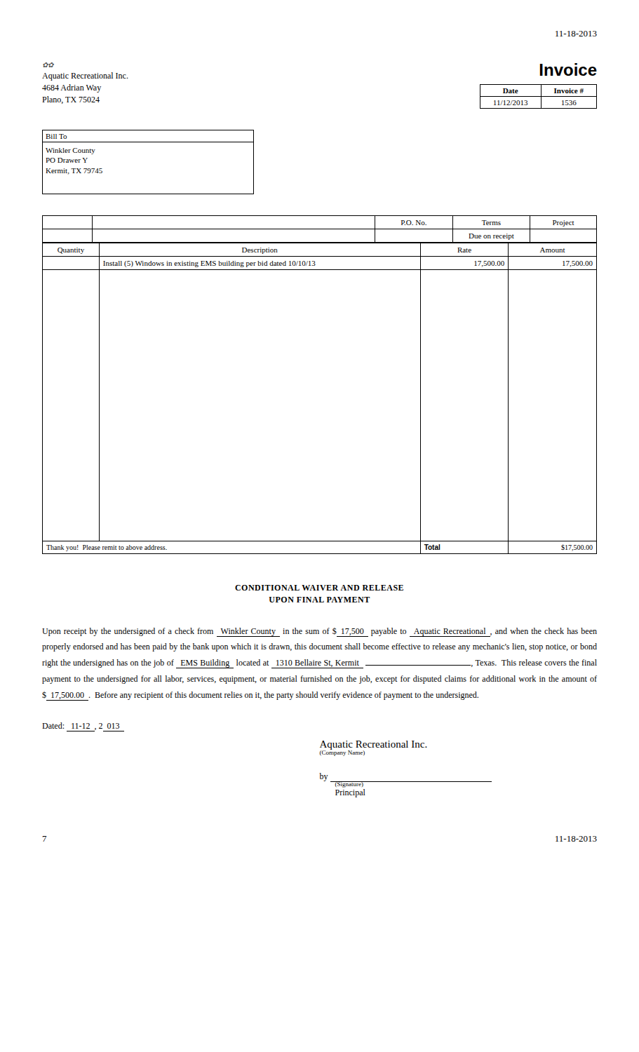11-18-2013
✿✿
Aquatic Recreational Inc.
4684 Adrian Way
Plano, TX 75024
Invoice
| Date | Invoice # |
| --- | --- |
| 11/12/2013 | 1536 |
Bill To
Winkler County
PO Drawer Y
Kermit, TX 79745
| | | P.O. No. | Terms | Project |
| --- | --- | --- | --- | --- |
| | | | Due on receipt | |
| Quantity | Description | Rate | Amount |
| --- | --- | --- | --- |
| | Install (5) Windows in existing EMS building per bid dated 10/10/13 | 17,500.00 | 17,500.00 |
| Thank you! Please remit to above address. | Total | $17,500.00 |
CONDITIONAL WAIVER AND RELEASE
UPON FINAL PAYMENT
Upon receipt by the undersigned of a check from Winkler County in the sum of $17,500 payable to Aquatic Recreational, and when the check has been properly endorsed and has been paid by the bank upon which it is drawn, this document shall become effective to release any mechanic's lien, stop notice, or bond right the undersigned has on the job of EMS Building located at 1310 Bellaire St, Kermit , Texas. This release covers the final payment to the undersigned for all labor, services, equipment, or material furnished on the job, except for disputed claims for additional work in the amount of $17,500.00. Before any recipient of this document relies on it, the party should verify evidence of payment to the undersigned.
Dated: 11-12, 2013
Aquatic Recreational Inc.
(Company Name)
by
(Signature)
Principal
7
11-18-2013